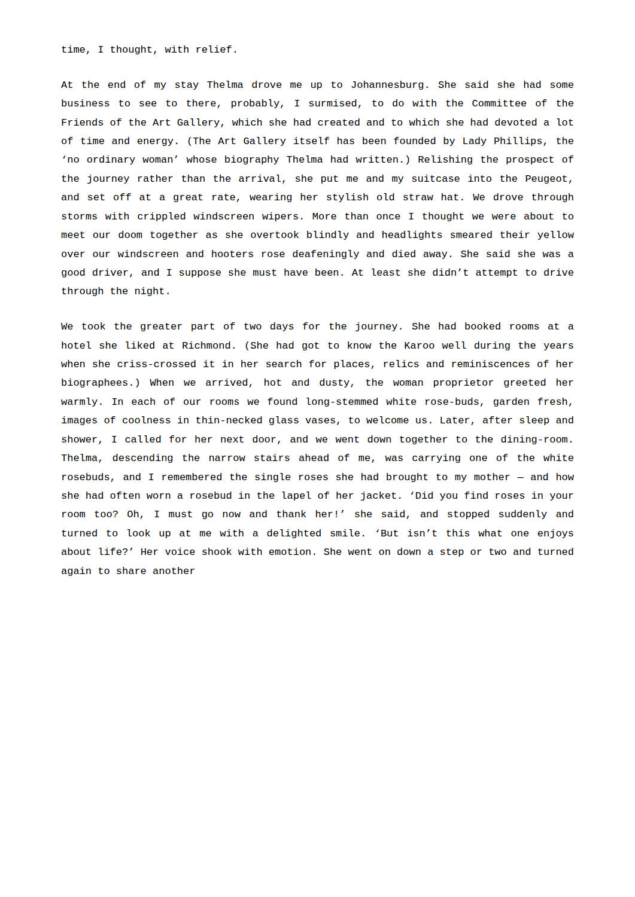time, I thought, with relief.
At the end of my stay Thelma drove me up to Johannesburg. She said she had some business to see to there, probably, I surmised, to do with the Committee of the Friends of the Art Gallery, which she had created and to which she had devoted a lot of time and energy. (The Art Gallery itself has been founded by Lady Phillips, the ‘no ordinary woman’ whose biography Thelma had written.) Relishing the prospect of the journey rather than the arrival, she put me and my suitcase into the Peugeot, and set off at a great rate, wearing her stylish old straw hat. We drove through storms with crippled windscreen wipers. More than once I thought we were about to meet our doom together as she overtook blindly and headlights smeared their yellow over our windscreen and hooters rose deafeningly and died away. She said she was a good driver, and I suppose she must have been. At least she didn’t attempt to drive through the night.
We took the greater part of two days for the journey. She had booked rooms at a hotel she liked at Richmond. (She had got to know the Karoo well during the years when she criss-crossed it in her search for places, relics and reminiscences of her biographees.) When we arrived, hot and dusty, the woman proprietor greeted her warmly. In each of our rooms we found long-stemmed white rose-buds, garden fresh, images of coolness in thin-necked glass vases, to welcome us. Later, after sleep and shower, I called for her next door, and we went down together to the dining-room. Thelma, descending the narrow stairs ahead of me, was carrying one of the white rosebuds, and I remembered the single roses she had brought to my mother — and how she had often worn a rosebud in the lapel of her jacket. ‘Did you find roses in your room too? Oh, I must go now and thank her!’ she said, and stopped suddenly and turned to look up at me with a delighted smile. ‘But isn’t this what one enjoys about life?’ Her voice shook with emotion. She went on down a step or two and turned again to share another